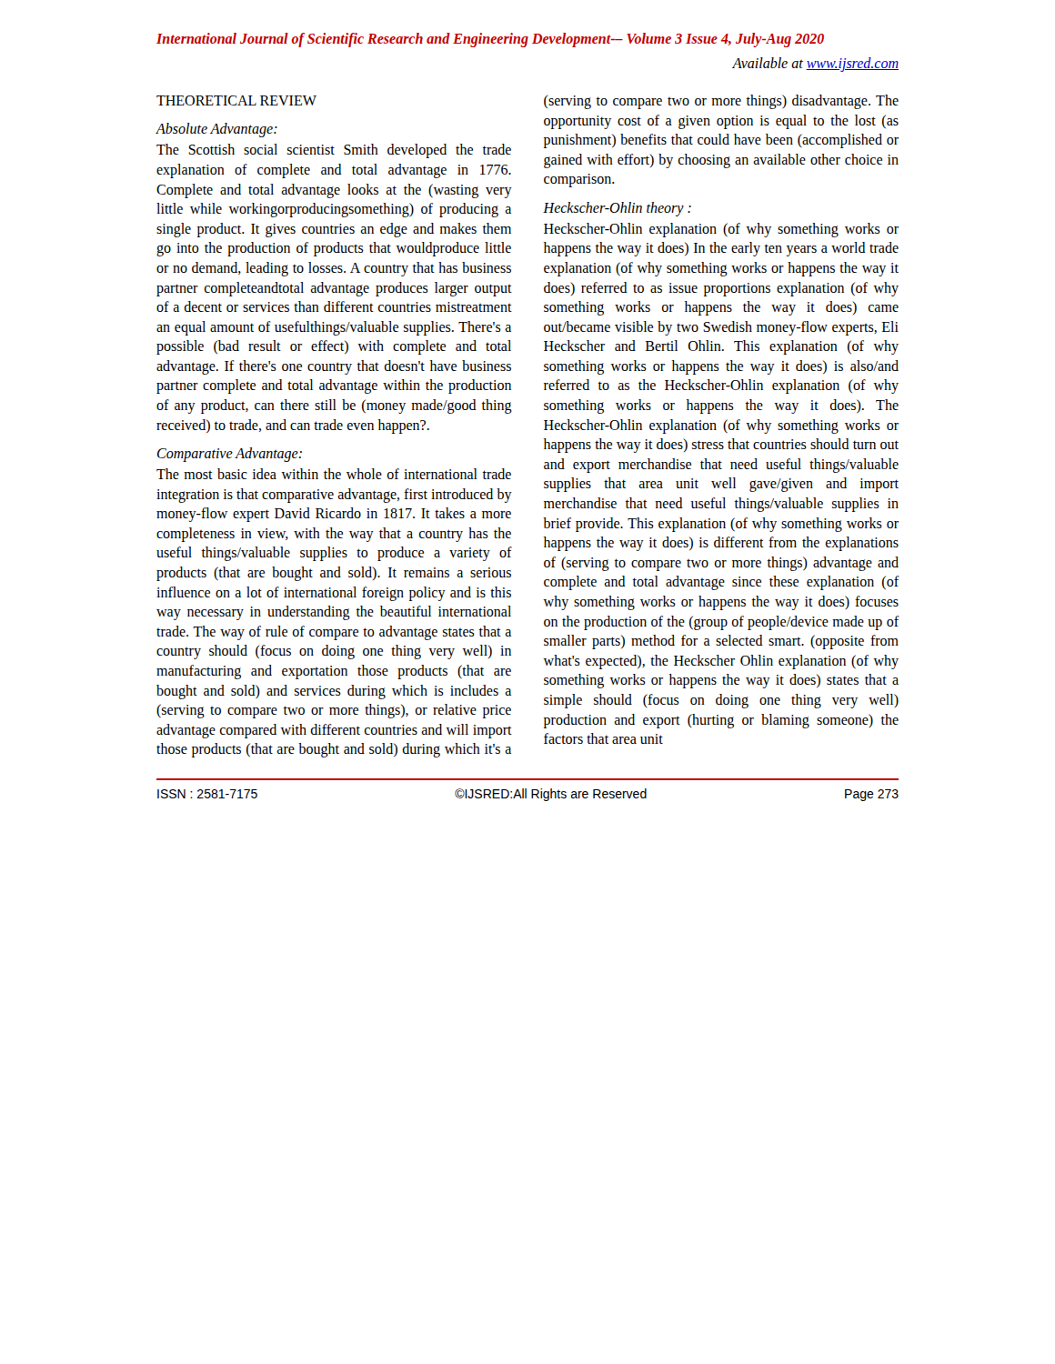International Journal of Scientific Research and Engineering Development-– Volume 3 Issue 4, July-Aug 2020
Available at www.ijsred.com
THEORETICAL REVIEW
Absolute Advantage:
The Scottish social scientist Smith developed the trade explanation of complete and total advantage in 1776. Complete and total advantage looks at the (wasting very little while workingorproducingsomething) of producing a single product. It gives countries an edge and makes them go into the production of products that wouldproduce little or no demand, leading to losses. A country that has business partner completeandtotal advantage produces larger output of a decent or services than different countries mistreatment an equal amount of usefulthings/valuable supplies. There's a possible (bad result or effect) with complete and total advantage. If there's one country that doesn't have business partner complete and total advantage within the production of any product, can there still be (money made/good thing received) to trade, and can trade even happen?.
Comparative Advantage:
The most basic idea within the whole of international trade integration is that comparative advantage, first introduced by money-flow expert David Ricardo in 1817. It takes a more completeness in view, with the way that a country has the useful things/valuable supplies to produce a variety of products (that are bought and sold). It remains a serious influence on a lot of international foreign policy and is this way necessary in understanding the beautiful international trade. The way of rule of compare to advantage states that a country should (focus on doing one thing very well) in manufacturing and exportation those products (that are bought and sold) and services during which is includes a (serving to compare two or more things), or relative price advantage compared with different countries and will import those products (that are bought and sold) during which it's a (serving to compare two or more things) disadvantage. The opportunity cost of a given option is equal to the lost (as punishment) benefits that could have been (accomplished or gained with effort) by choosing an available other choice in comparison.
Heckscher-Ohlin theory :
Heckscher-Ohlin explanation (of why something works or happens the way it does) In the early ten years a world trade explanation (of why something works or happens the way it does) referred to as issue proportions explanation (of why something works or happens the way it does) came out/became visible by two Swedish money-flow experts, Eli Heckscher and Bertil Ohlin. This explanation (of why something works or happens the way it does) is also/and referred to as the Heckscher-Ohlin explanation (of why something works or happens the way it does). The Heckscher-Ohlin explanation (of why something works or happens the way it does) stress that countries should turn out and export merchandise that need useful things/valuable supplies that area unit well gave/given and import merchandise that need useful things/valuable supplies in brief provide. This explanation (of why something works or happens the way it does) is different from the explanations of (serving to compare two or more things) advantage and complete and total advantage since these explanation (of why something works or happens the way it does) focuses on the production of the (group of people/device made up of smaller parts) method for a selected smart. (opposite from what's expected), the Heckscher Ohlin explanation (of why something works or happens the way it does) states that a simple should (focus on doing one thing very well) production and export (hurting or blaming someone) the factors that area unit
ISSN : 2581-7175 ©IJSRED:All Rights are Reserved Page 273